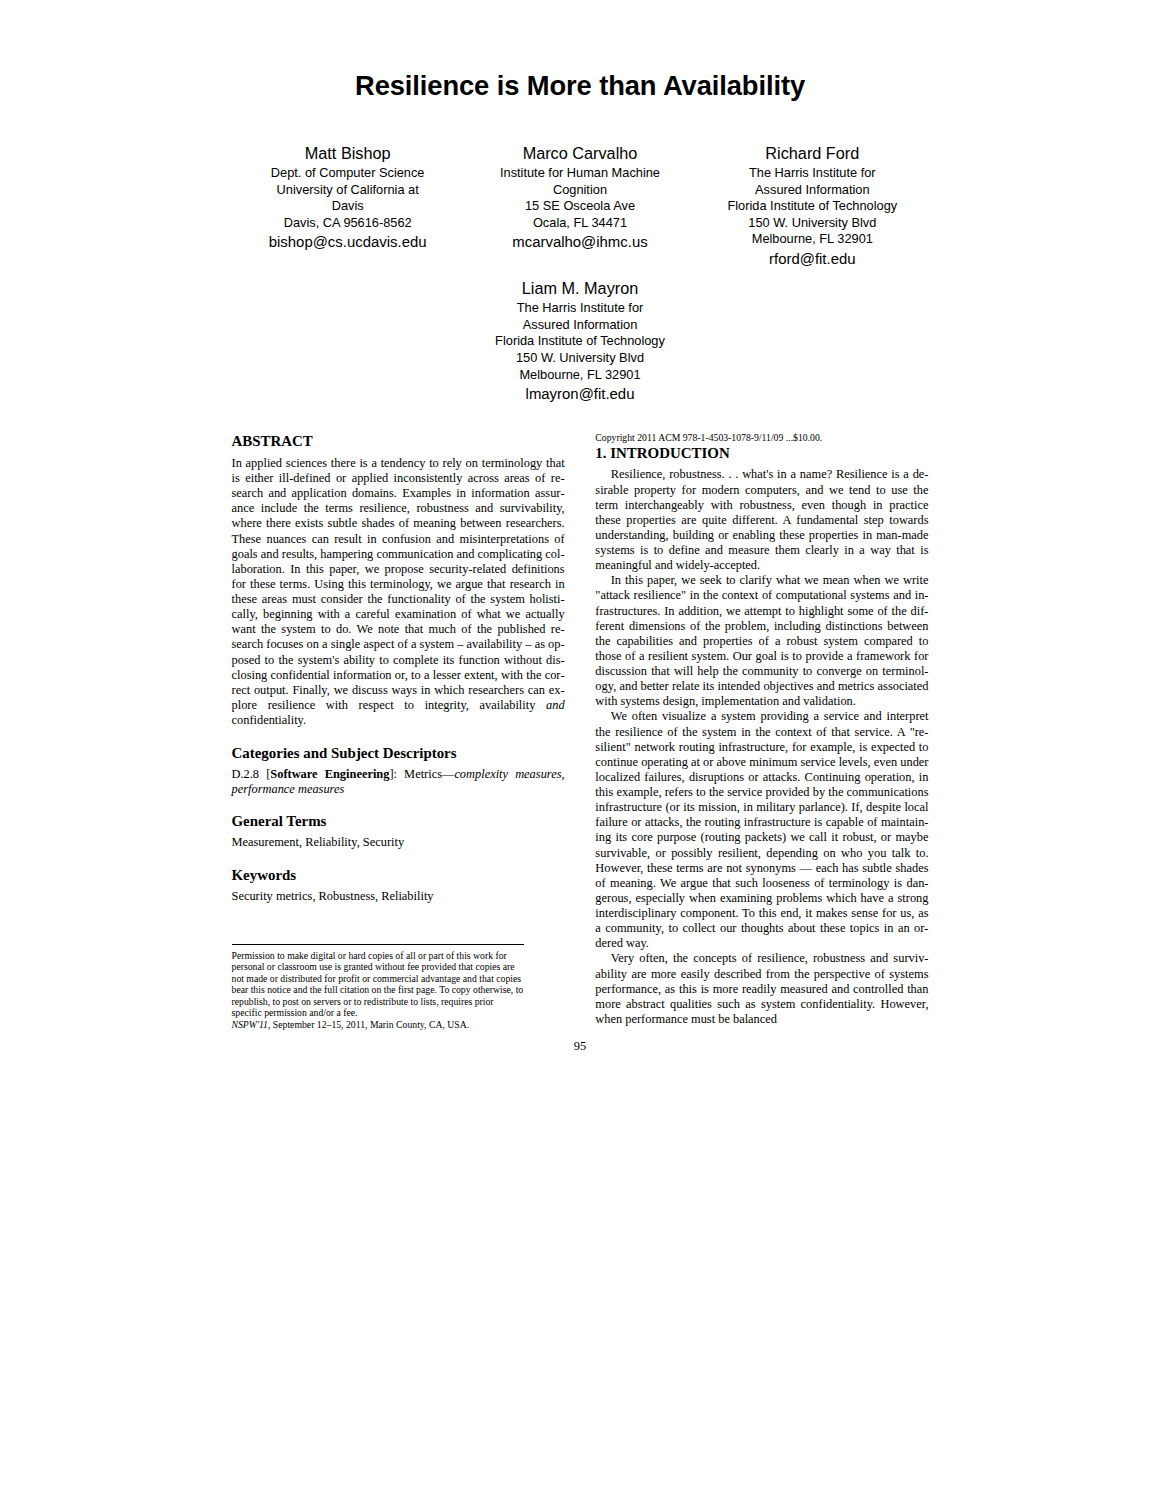Resilience is More than Availability
| Matt Bishop Dept. of Computer Science University of California at Davis Davis, CA 95616-8562 bishop@cs.ucdavis.edu | Marco Carvalho Institute for Human Machine Cognition 15 SE Osceola Ave Ocala, FL 34471 mcarvalho@ihmc.us | Richard Ford The Harris Institute for Assured Information Florida Institute of Technology 150 W. University Blvd Melbourne, FL 32901 rford@fit.edu |
| Liam M. Mayron The Harris Institute for Assured Information Florida Institute of Technology 150 W. University Blvd Melbourne, FL 32901 lmayron@fit.edu |
ABSTRACT
In applied sciences there is a tendency to rely on terminology that is either ill-defined or applied inconsistently across areas of research and application domains. Examples in information assurance include the terms resilience, robustness and survivability, where there exists subtle shades of meaning between researchers. These nuances can result in confusion and misinterpretations of goals and results, hampering communication and complicating collaboration. In this paper, we propose security-related definitions for these terms. Using this terminology, we argue that research in these areas must consider the functionality of the system holistically, beginning with a careful examination of what we actually want the system to do. We note that much of the published research focuses on a single aspect of a system – availability – as opposed to the system's ability to complete its function without disclosing confidential information or, to a lesser extent, with the correct output. Finally, we discuss ways in which researchers can explore resilience with respect to integrity, availability and confidentiality.
Categories and Subject Descriptors
D.2.8 [Software Engineering]: Metrics—complexity measures, performance measures
General Terms
Measurement, Reliability, Security
Keywords
Security metrics, Robustness, Reliability
Permission to make digital or hard copies of all or part of this work for personal or classroom use is granted without fee provided that copies are not made or distributed for profit or commercial advantage and that copies bear this notice and the full citation on the first page. To copy otherwise, to republish, to post on servers or to redistribute to lists, requires prior specific permission and/or a fee.
NSPW'11, September 12–15, 2011, Marin County, CA, USA.
Copyright 2011 ACM 978-1-4503-1078-9/11/09 ...$10.00.
1. INTRODUCTION
Resilience, robustness. . . what's in a name? Resilience is a desirable property for modern computers, and we tend to use the term interchangeably with robustness, even though in practice these properties are quite different. A fundamental step towards understanding, building or enabling these properties in man-made systems is to define and measure them clearly in a way that is meaningful and widely-accepted.
In this paper, we seek to clarify what we mean when we write "attack resilience" in the context of computational systems and infrastructures. In addition, we attempt to highlight some of the different dimensions of the problem, including distinctions between the capabilities and properties of a robust system compared to those of a resilient system. Our goal is to provide a framework for discussion that will help the community to converge on terminology, and better relate its intended objectives and metrics associated with systems design, implementation and validation.
We often visualize a system providing a service and interpret the resilience of the system in the context of that service. A "resilient" network routing infrastructure, for example, is expected to continue operating at or above minimum service levels, even under localized failures, disruptions or attacks. Continuing operation, in this example, refers to the service provided by the communications infrastructure (or its mission, in military parlance). If, despite local failure or attacks, the routing infrastructure is capable of maintaining its core purpose (routing packets) we call it robust, or maybe survivable, or possibly resilient, depending on who you talk to. However, these terms are not synonyms — each has subtle shades of meaning. We argue that such looseness of terminology is dangerous, especially when examining problems which have a strong interdisciplinary component. To this end, it makes sense for us, as a community, to collect our thoughts about these topics in an ordered way.
Very often, the concepts of resilience, robustness and survivability are more easily described from the perspective of systems performance, as this is more readily measured and controlled than more abstract qualities such as system confidentiality. However, when performance must be balanced
95